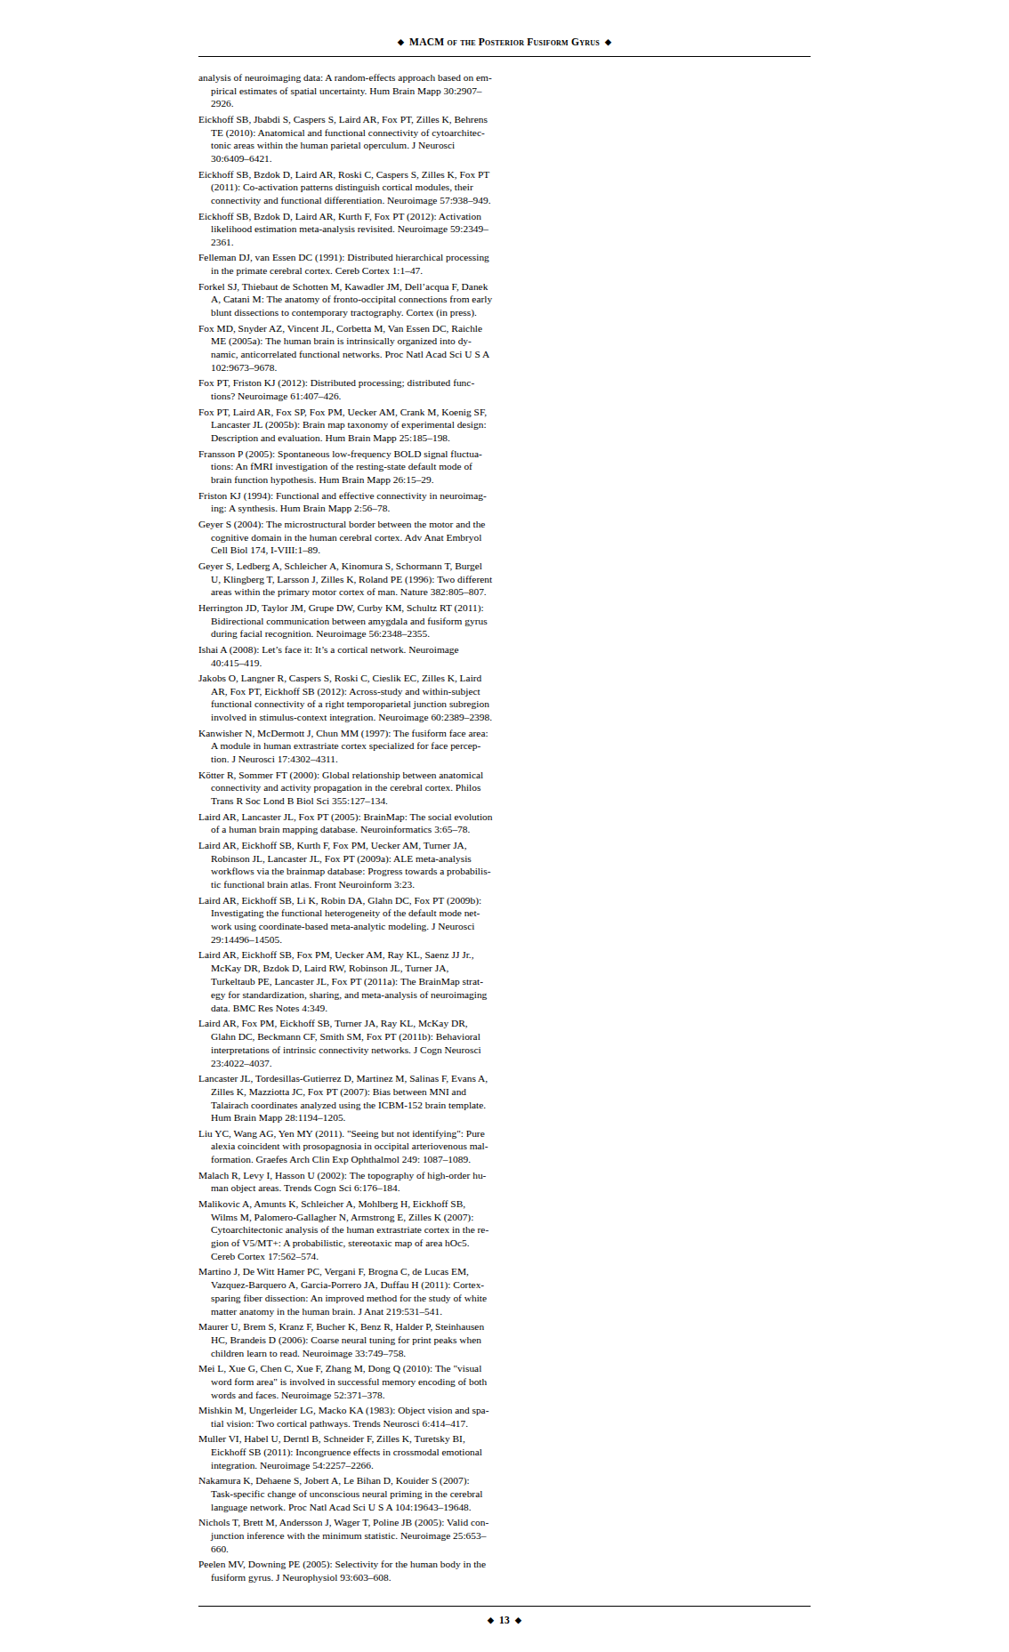◆MACM of the Posterior Fusiform Gyrus◆
analysis of neuroimaging data: A random-effects approach based on empirical estimates of spatial uncertainty. Hum Brain Mapp 30:2907–2926.
Eickhoff SB, Jbabdi S, Caspers S, Laird AR, Fox PT, Zilles K, Behrens TE (2010): Anatomical and functional connectivity of cytoarchitectonic areas within the human parietal operculum. J Neurosci 30:6409–6421.
Eickhoff SB, Bzdok D, Laird AR, Roski C, Caspers S, Zilles K, Fox PT (2011): Co-activation patterns distinguish cortical modules, their connectivity and functional differentiation. Neuroimage 57:938–949.
Eickhoff SB, Bzdok D, Laird AR, Kurth F, Fox PT (2012): Activation likelihood estimation meta-analysis revisited. Neuroimage 59:2349–2361.
Felleman DJ, van Essen DC (1991): Distributed hierarchical processing in the primate cerebral cortex. Cereb Cortex 1:1–47.
Forkel SJ, Thiebaut de Schotten M, Kawadler JM, Dell’acqua F, Danek A, Catani M: The anatomy of fronto-occipital connections from early blunt dissections to contemporary tractography. Cortex (in press).
Fox MD, Snyder AZ, Vincent JL, Corbetta M, Van Essen DC, Raichle ME (2005a): The human brain is intrinsically organized into dynamic, anticorrelated functional networks. Proc Natl Acad Sci U S A 102:9673–9678.
Fox PT, Friston KJ (2012): Distributed processing; distributed functions? Neuroimage 61:407–426.
Fox PT, Laird AR, Fox SP, Fox PM, Uecker AM, Crank M, Koenig SF, Lancaster JL (2005b): Brain map taxonomy of experimental design: Description and evaluation. Hum Brain Mapp 25:185–198.
Fransson P (2005): Spontaneous low-frequency BOLD signal fluctuations: An fMRI investigation of the resting-state default mode of brain function hypothesis. Hum Brain Mapp 26:15–29.
Friston KJ (1994): Functional and effective connectivity in neuroimaging: A synthesis. Hum Brain Mapp 2:56–78.
Geyer S (2004): The microstructural border between the motor and the cognitive domain in the human cerebral cortex. Adv Anat Embryol Cell Biol 174, I-VIII:1–89.
Geyer S, Ledberg A, Schleicher A, Kinomura S, Schormann T, Burgel U, Klingberg T, Larsson J, Zilles K, Roland PE (1996): Two different areas within the primary motor cortex of man. Nature 382:805–807.
Herrington JD, Taylor JM, Grupe DW, Curby KM, Schultz RT (2011): Bidirectional communication between amygdala and fusiform gyrus during facial recognition. Neuroimage 56:2348–2355.
Ishai A (2008): Let’s face it: It’s a cortical network. Neuroimage 40:415–419.
Jakobs O, Langner R, Caspers S, Roski C, Cieslik EC, Zilles K, Laird AR, Fox PT, Eickhoff SB (2012): Across-study and within-subject functional connectivity of a right temporoparietal junction subregion involved in stimulus-context integration. Neuroimage 60:2389–2398.
Kanwisher N, McDermott J, Chun MM (1997): The fusiform face area: A module in human extrastriate cortex specialized for face perception. J Neurosci 17:4302–4311.
Kötter R, Sommer FT (2000): Global relationship between anatomical connectivity and activity propagation in the cerebral cortex. Philos Trans R Soc Lond B Biol Sci 355:127–134.
Laird AR, Lancaster JL, Fox PT (2005): BrainMap: The social evolution of a human brain mapping database. Neuroinformatics 3:65–78.
Laird AR, Eickhoff SB, Kurth F, Fox PM, Uecker AM, Turner JA, Robinson JL, Lancaster JL, Fox PT (2009a): ALE meta-analysis workflows via the brainmap database: Progress towards a probabilistic functional brain atlas. Front Neuroinform 3:23.
Laird AR, Eickhoff SB, Li K, Robin DA, Glahn DC, Fox PT (2009b): Investigating the functional heterogeneity of the default mode network using coordinate-based meta-analytic modeling. J Neurosci 29:14496–14505.
Laird AR, Eickhoff SB, Fox PM, Uecker AM, Ray KL, Saenz JJ Jr., McKay DR, Bzdok D, Laird RW, Robinson JL, Turner JA, Turkeltaub PE, Lancaster JL, Fox PT (2011a): The BrainMap strategy for standardization, sharing, and meta-analysis of neuroimaging data. BMC Res Notes 4:349.
Laird AR, Fox PM, Eickhoff SB, Turner JA, Ray KL, McKay DR, Glahn DC, Beckmann CF, Smith SM, Fox PT (2011b): Behavioral interpretations of intrinsic connectivity networks. J Cogn Neurosci 23:4022–4037.
Lancaster JL, Tordesillas-Gutierrez D, Martinez M, Salinas F, Evans A, Zilles K, Mazziotta JC, Fox PT (2007): Bias between MNI and Talairach coordinates analyzed using the ICBM-152 brain template. Hum Brain Mapp 28:1194–1205.
Liu YC, Wang AG, Yen MY (2011). "Seeing but not identifying": Pure alexia coincident with prosopagnosia in occipital arteriovenous malformation. Graefes Arch Clin Exp Ophthalmol 249: 1087–1089.
Malach R, Levy I, Hasson U (2002): The topography of high-order human object areas. Trends Cogn Sci 6:176–184.
Malikovic A, Amunts K, Schleicher A, Mohlberg H, Eickhoff SB, Wilms M, Palomero-Gallagher N, Armstrong E, Zilles K (2007): Cytoarchitectonic analysis of the human extrastriate cortex in the region of V5/MT+: A probabilistic, stereotaxic map of area hOc5. Cereb Cortex 17:562–574.
Martino J, De Witt Hamer PC, Vergani F, Brogna C, de Lucas EM, Vazquez-Barquero A, Garcia-Porrero JA, Duffau H (2011): Cortex-sparing fiber dissection: An improved method for the study of white matter anatomy in the human brain. J Anat 219:531–541.
Maurer U, Brem S, Kranz F, Bucher K, Benz R, Halder P, Steinhausen HC, Brandeis D (2006): Coarse neural tuning for print peaks when children learn to read. Neuroimage 33:749–758.
Mei L, Xue G, Chen C, Xue F, Zhang M, Dong Q (2010): The "visual word form area" is involved in successful memory encoding of both words and faces. Neuroimage 52:371–378.
Mishkin M, Ungerleider LG, Macko KA (1983): Object vision and spatial vision: Two cortical pathways. Trends Neurosci 6:414–417.
Muller VI, Habel U, Derntl B, Schneider F, Zilles K, Turetsky BI, Eickhoff SB (2011): Incongruence effects in crossmodal emotional integration. Neuroimage 54:2257–2266.
Nakamura K, Dehaene S, Jobert A, Le Bihan D, Kouider S (2007): Task-specific change of unconscious neural priming in the cerebral language network. Proc Natl Acad Sci U S A 104:19643–19648.
Nichols T, Brett M, Andersson J, Wager T, Poline JB (2005): Valid conjunction inference with the minimum statistic. Neuroimage 25:653–660.
Peelen MV, Downing PE (2005): Selectivity for the human body in the fusiform gyrus. J Neurophysiol 93:603–608.
◆13◆